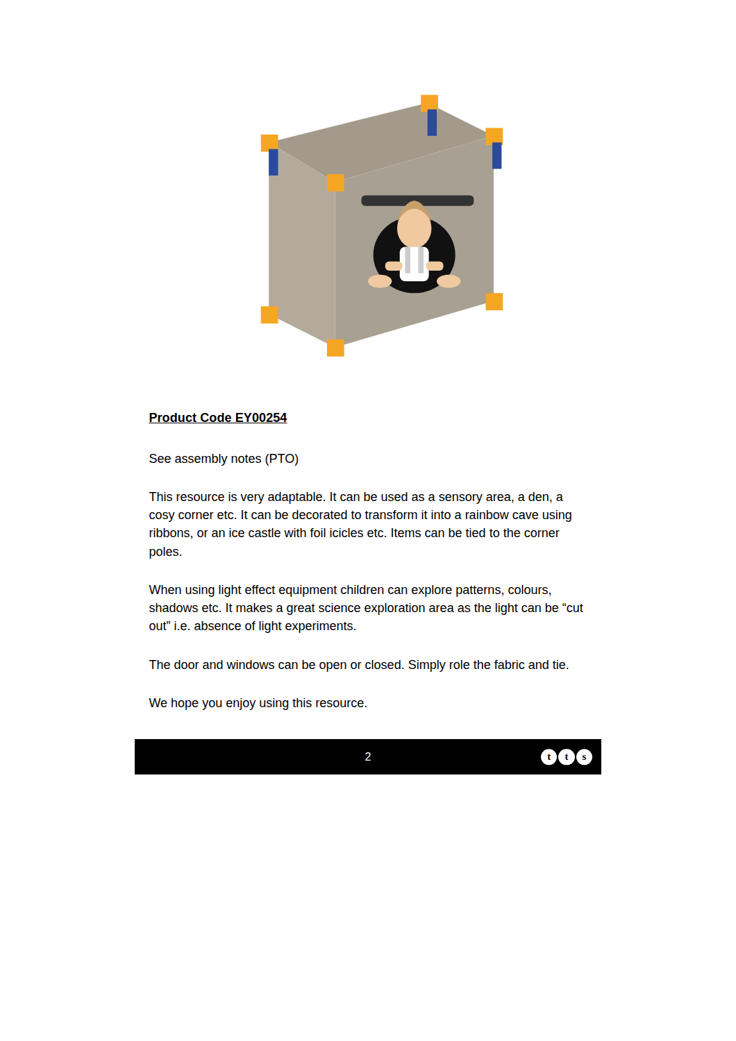Product Code EY00254
See assembly notes (PTO)
This resource is very adaptable. It can be used as a sensory area, a den, a cosy corner etc. It can be decorated to transform it into a rainbow cave using ribbons, or an ice castle with foil icicles etc. Items can be tied to the corner poles.
When using light effect equipment children can explore patterns, colours, shadows etc. It makes a great science exploration area as the light can be “cut out” i.e. absence of light experiments.
The door and windows can be open or closed. Simply role the fabric and tie.
We hope you enjoy using this resource.
2 tts